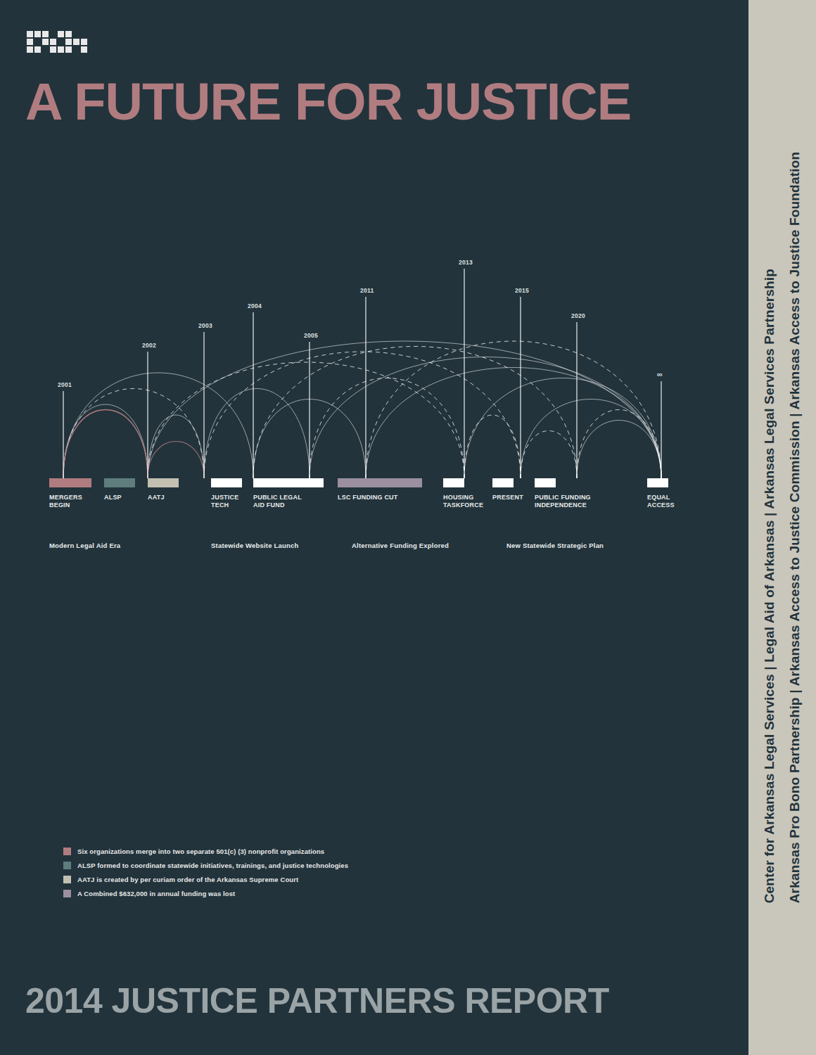A FUTURE FOR JUSTICE
2001
2002
2003
2004
2005
2011
2013
2015
2020
∞
MERGERS
BEGIN
ALSP
AATJ
JUSTICE
TECH
PUBLIC LEGAL
AID FUND
LSC FUNDING CUT
HOUSING
TASKFORCE
PRESENT
PUBLIC FUNDING
INDEPENDENCE
EQUAL
ACCESS
Modern Legal Aid Era
Statewide Website Launch
Alternative Funding Explored
New Statewide Strategic Plan
Six organizations merge into two separate 501(c) (3) nonprofit organizations
ALSP formed to coordinate statewide initiatives, trainings, and justice technologies
AATJ is created by per curiam order of the Arkansas Supreme Court
A Combined $632,000 in annual funding was lost
2014 JUSTICE PARTNERS REPORT
Center for Arkansas Legal Services | Legal Aid of Arkansas | Arkansas Legal Services Partnership Arkansas Pro Bono Partnership | Arkansas Access to Justice Commission | Arkansas Access to Justice Foundation